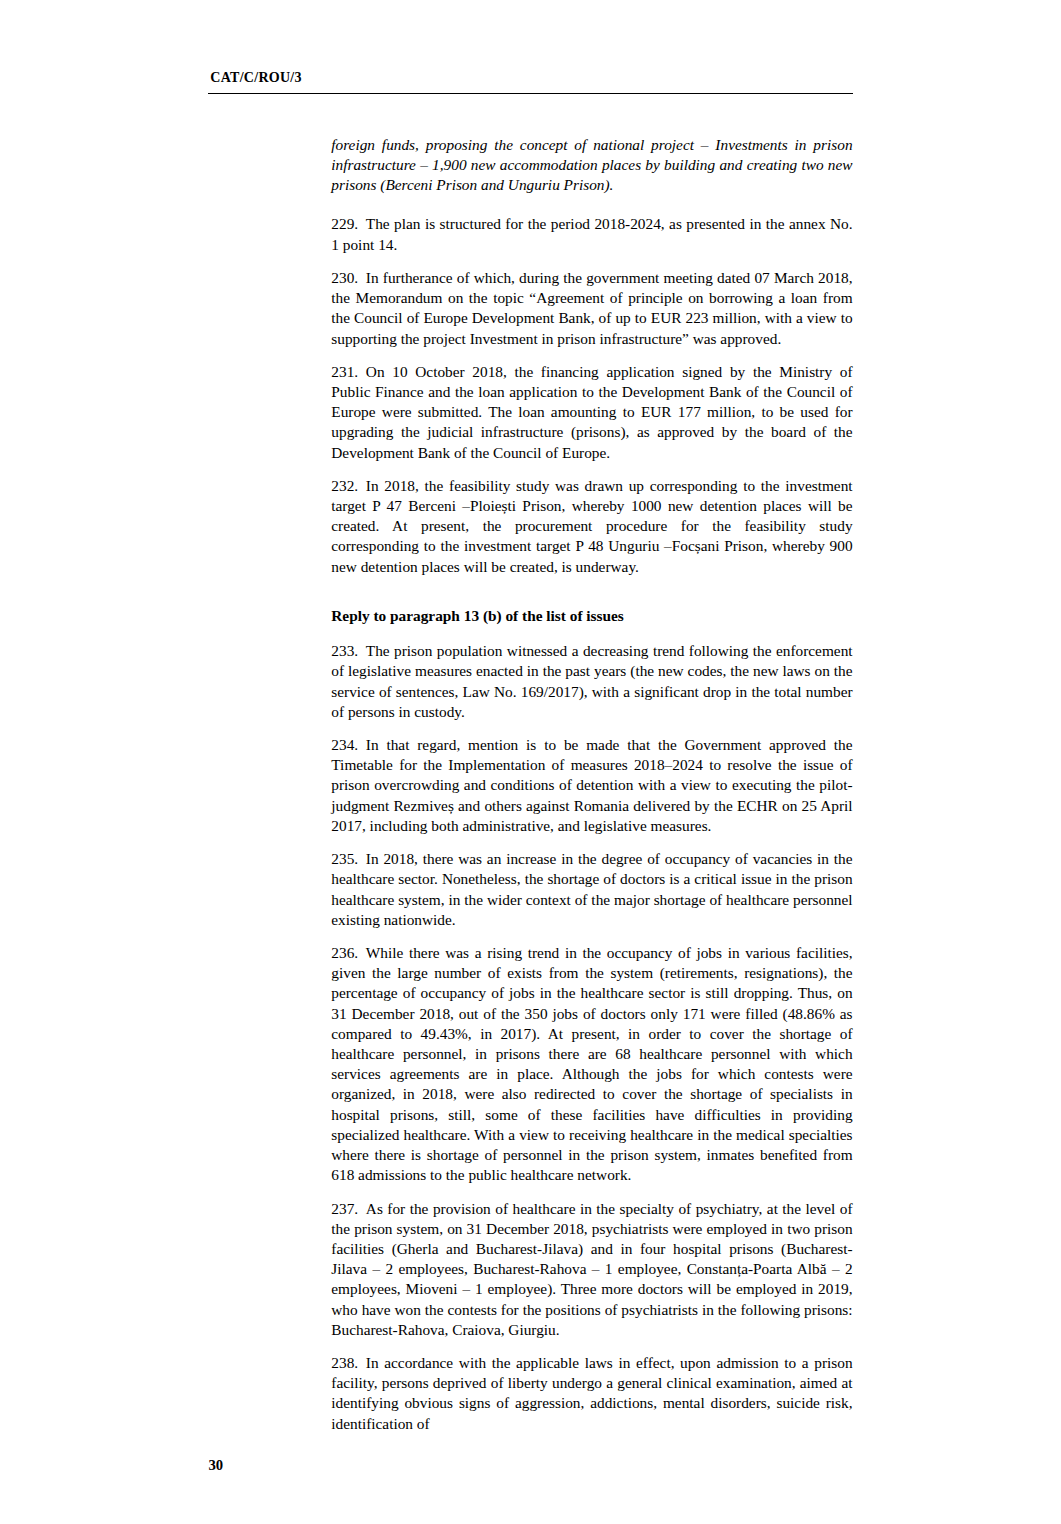CAT/C/ROU/3
foreign funds, proposing the concept of national project – Investments in prison infrastructure – 1,900 new accommodation places by building and creating two new prisons (Berceni Prison and Unguriu Prison).
229. The plan is structured for the period 2018-2024, as presented in the annex No. 1 point 14.
230. In furtherance of which, during the government meeting dated 07 March 2018, the Memorandum on the topic “Agreement of principle on borrowing a loan from the Council of Europe Development Bank, of up to EUR 223 million, with a view to supporting the project Investment in prison infrastructure” was approved.
231. On 10 October 2018, the financing application signed by the Ministry of Public Finance and the loan application to the Development Bank of the Council of Europe were submitted. The loan amounting to EUR 177 million, to be used for upgrading the judicial infrastructure (prisons), as approved by the board of the Development Bank of the Council of Europe.
232. In 2018, the feasibility study was drawn up corresponding to the investment target P 47 Berceni –Ploiești Prison, whereby 1000 new detention places will be created. At present, the procurement procedure for the feasibility study corresponding to the investment target P 48 Unguriu –Focșani Prison, whereby 900 new detention places will be created, is underway.
Reply to paragraph 13 (b) of the list of issues
233. The prison population witnessed a decreasing trend following the enforcement of legislative measures enacted in the past years (the new codes, the new laws on the service of sentences, Law No. 169/2017), with a significant drop in the total number of persons in custody.
234. In that regard, mention is to be made that the Government approved the Timetable for the Implementation of measures 2018–2024 to resolve the issue of prison overcrowding and conditions of detention with a view to executing the pilot-judgment Rezmiveș and others against Romania delivered by the ECHR on 25 April 2017, including both administrative, and legislative measures.
235. In 2018, there was an increase in the degree of occupancy of vacancies in the healthcare sector. Nonetheless, the shortage of doctors is a critical issue in the prison healthcare system, in the wider context of the major shortage of healthcare personnel existing nationwide.
236. While there was a rising trend in the occupancy of jobs in various facilities, given the large number of exists from the system (retirements, resignations), the percentage of occupancy of jobs in the healthcare sector is still dropping. Thus, on 31 December 2018, out of the 350 jobs of doctors only 171 were filled (48.86% as compared to 49.43%, in 2017). At present, in order to cover the shortage of healthcare personnel, in prisons there are 68 healthcare personnel with which services agreements are in place. Although the jobs for which contests were organized, in 2018, were also redirected to cover the shortage of specialists in hospital prisons, still, some of these facilities have difficulties in providing specialized healthcare. With a view to receiving healthcare in the medical specialties where there is shortage of personnel in the prison system, inmates benefited from 618 admissions to the public healthcare network.
237. As for the provision of healthcare in the specialty of psychiatry, at the level of the prison system, on 31 December 2018, psychiatrists were employed in two prison facilities (Gherla and Bucharest-Jilava) and in four hospital prisons (Bucharest-Jilava – 2 employees, Bucharest-Rahova – 1 employee, Constanța-Poarta Albă – 2 employees, Mioveni – 1 employee). Three more doctors will be employed in 2019, who have won the contests for the positions of psychiatrists in the following prisons: Bucharest-Rahova, Craiova, Giurgiu.
238. In accordance with the applicable laws in effect, upon admission to a prison facility, persons deprived of liberty undergo a general clinical examination, aimed at identifying obvious signs of aggression, addictions, mental disorders, suicide risk, identification of
30